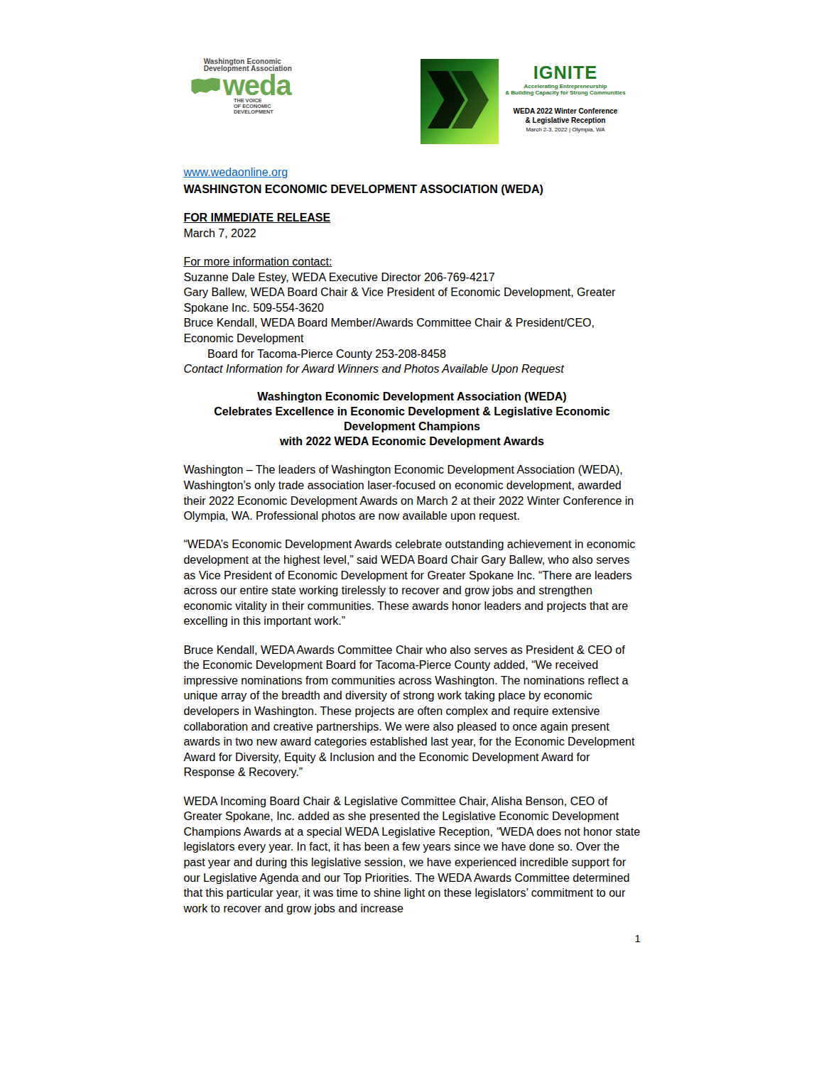Washington Economic
Development Association
weda
THE VOICE
OF ECONOMIC
DEVELOPMENT
IGNITE
Accelerating Entrepreneurship
& Building Capacity for Strong Communities
WEDA 2022 Winter Conference
& Legislative Reception
March 2-3, 2022 | Olympia, WA
www.wedaonline.org
WASHINGTON ECONOMIC DEVELOPMENT ASSOCIATION (WEDA)
FOR IMMEDIATE RELEASE
March 7, 2022
For more information contact:
Suzanne Dale Estey, WEDA Executive Director 206-769-4217
Gary Ballew, WEDA Board Chair & Vice President of Economic Development, Greater Spokane Inc. 509-554-3620
Bruce Kendall, WEDA Board Member/Awards Committee Chair & President/CEO, Economic Development
Board for Tacoma-Pierce County 253-208-8458
Contact Information for Award Winners and Photos Available Upon Request
Washington Economic Development Association (WEDA)
Celebrates Excellence in Economic Development & Legislative Economic Development Champions
with 2022 WEDA Economic Development Awards
Washington – The leaders of Washington Economic Development Association (WEDA), Washington’s only trade association laser-focused on economic development, awarded their 2022 Economic Development Awards on March 2 at their 2022 Winter Conference in Olympia, WA. Professional photos are now available upon request.
“WEDA’s Economic Development Awards celebrate outstanding achievement in economic development at the highest level,” said WEDA Board Chair Gary Ballew, who also serves as Vice President of Economic Development for Greater Spokane Inc. “There are leaders across our entire state working tirelessly to recover and grow jobs and strengthen economic vitality in their communities. These awards honor leaders and projects that are excelling in this important work.”
Bruce Kendall, WEDA Awards Committee Chair who also serves as President & CEO of the Economic Development Board for Tacoma-Pierce County added, “We received impressive nominations from communities across Washington. The nominations reflect a unique array of the breadth and diversity of strong work taking place by economic developers in Washington. These projects are often complex and require extensive collaboration and creative partnerships. We were also pleased to once again present awards in two new award categories established last year, for the Economic Development Award for Diversity, Equity & Inclusion and the Economic Development Award for Response & Recovery.”
WEDA Incoming Board Chair & Legislative Committee Chair, Alisha Benson, CEO of Greater Spokane, Inc. added as she presented the Legislative Economic Development Champions Awards at a special WEDA Legislative Reception, “WEDA does not honor state legislators every year. In fact, it has been a few years since we have done so. Over the past year and during this legislative session, we have experienced incredible support for our Legislative Agenda and our Top Priorities. The WEDA Awards Committee determined that this particular year, it was time to shine light on these legislators’ commitment to our work to recover and grow jobs and increase
1